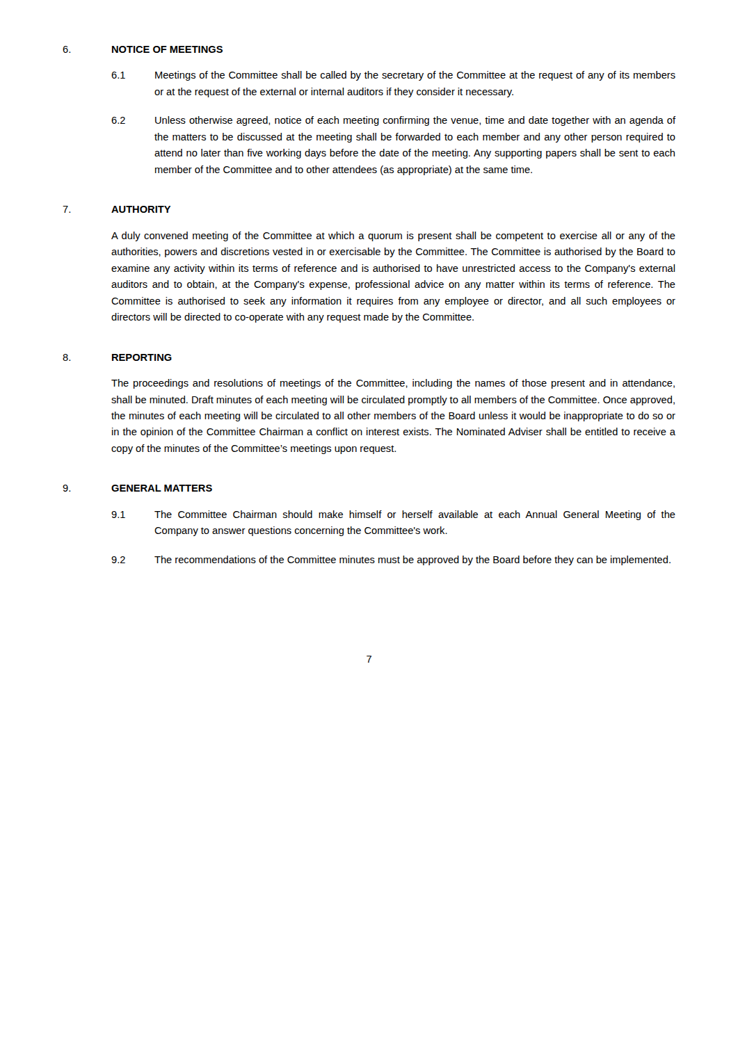6. Notice of Meetings
6.1 Meetings of the Committee shall be called by the secretary of the Committee at the request of any of its members or at the request of the external or internal auditors if they consider it necessary.
6.2 Unless otherwise agreed, notice of each meeting confirming the venue, time and date together with an agenda of the matters to be discussed at the meeting shall be forwarded to each member and any other person required to attend no later than five working days before the date of the meeting. Any supporting papers shall be sent to each member of the Committee and to other attendees (as appropriate) at the same time.
7. Authority
A duly convened meeting of the Committee at which a quorum is present shall be competent to exercise all or any of the authorities, powers and discretions vested in or exercisable by the Committee. The Committee is authorised by the Board to examine any activity within its terms of reference and is authorised to have unrestricted access to the Company's external auditors and to obtain, at the Company's expense, professional advice on any matter within its terms of reference. The Committee is authorised to seek any information it requires from any employee or director, and all such employees or directors will be directed to co-operate with any request made by the Committee.
8. Reporting
The proceedings and resolutions of meetings of the Committee, including the names of those present and in attendance, shall be minuted. Draft minutes of each meeting will be circulated promptly to all members of the Committee. Once approved, the minutes of each meeting will be circulated to all other members of the Board unless it would be inappropriate to do so or in the opinion of the Committee Chairman a conflict on interest exists. The Nominated Adviser shall be entitled to receive a copy of the minutes of the Committee’s meetings upon request.
9. General Matters
9.1 The Committee Chairman should make himself or herself available at each Annual General Meeting of the Company to answer questions concerning the Committee's work.
9.2 The recommendations of the Committee minutes must be approved by the Board before they can be implemented.
7